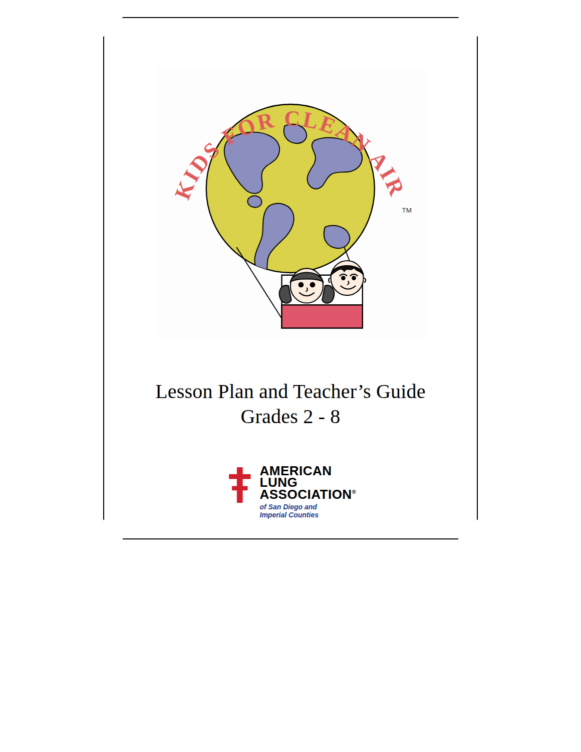KIDS FOR CLEAN AIR TM
Lesson Plan and Teacher’s Guide
Grades 2 - 8
AMERICAN LUNG ASSOCIATION®
of San Diego and
Imperial Counties